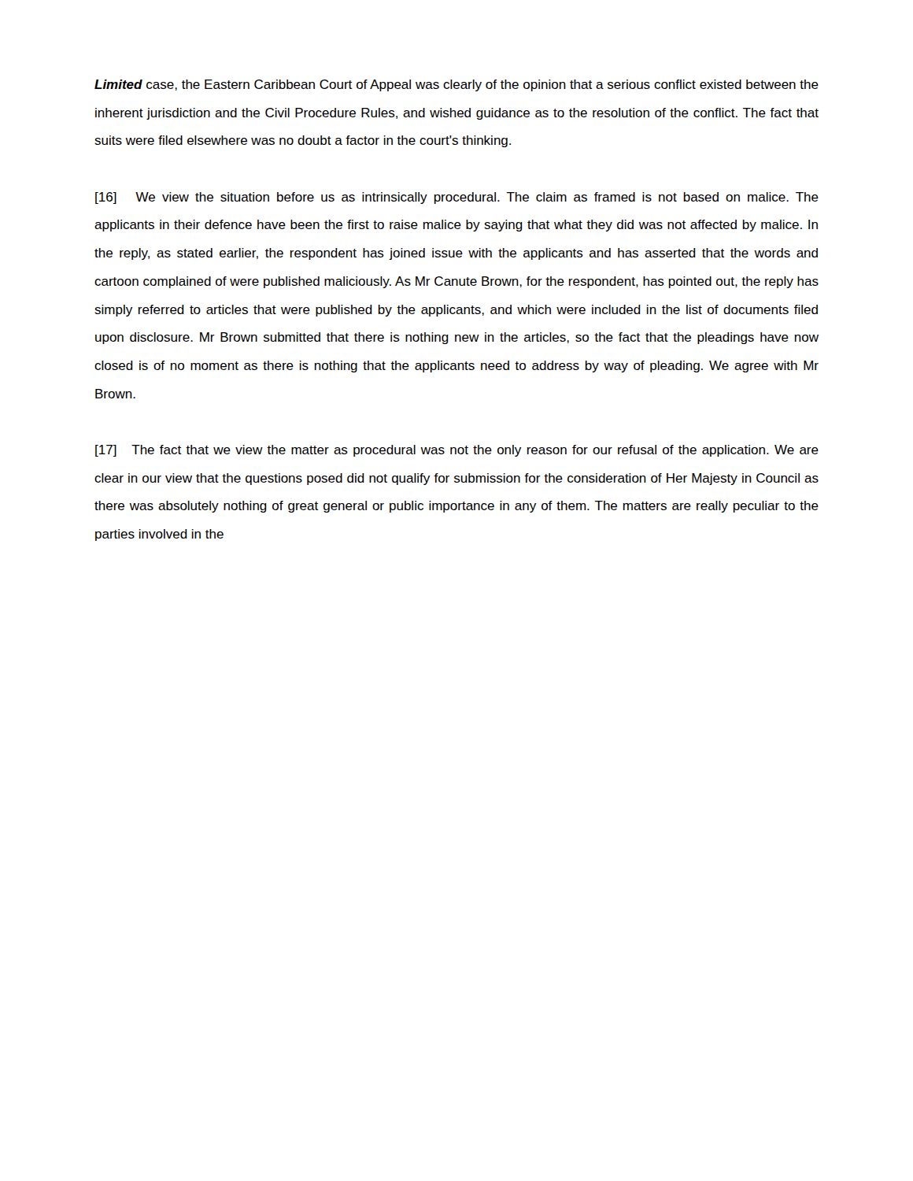Limited case, the Eastern Caribbean Court of Appeal was clearly of the opinion that a serious conflict existed between the inherent jurisdiction and the Civil Procedure Rules, and wished guidance as to the resolution of the conflict. The fact that suits were filed elsewhere was no doubt a factor in the court's thinking.
[16] We view the situation before us as intrinsically procedural. The claim as framed is not based on malice. The applicants in their defence have been the first to raise malice by saying that what they did was not affected by malice. In the reply, as stated earlier, the respondent has joined issue with the applicants and has asserted that the words and cartoon complained of were published maliciously. As Mr Canute Brown, for the respondent, has pointed out, the reply has simply referred to articles that were published by the applicants, and which were included in the list of documents filed upon disclosure. Mr Brown submitted that there is nothing new in the articles, so the fact that the pleadings have now closed is of no moment as there is nothing that the applicants need to address by way of pleading. We agree with Mr Brown.
[17] The fact that we view the matter as procedural was not the only reason for our refusal of the application. We are clear in our view that the questions posed did not qualify for submission for the consideration of Her Majesty in Council as there was absolutely nothing of great general or public importance in any of them. The matters are really peculiar to the parties involved in the